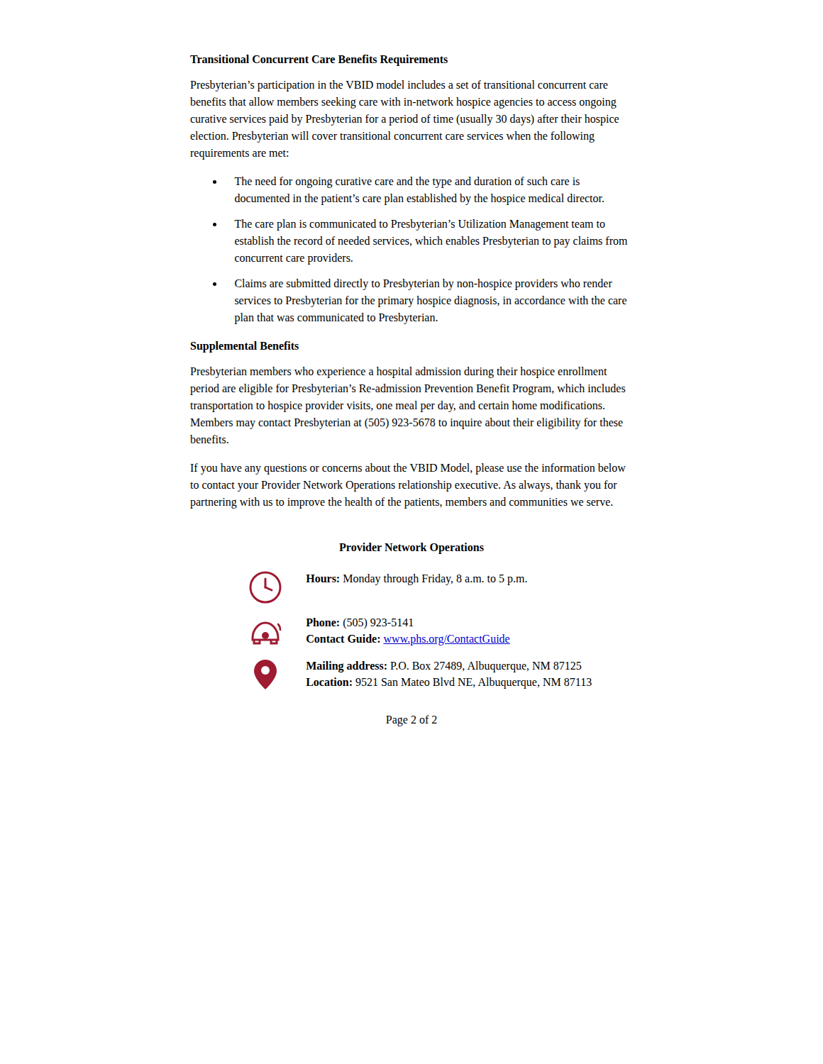Transitional Concurrent Care Benefits Requirements
Presbyterian’s participation in the VBID model includes a set of transitional concurrent care benefits that allow members seeking care with in-network hospice agencies to access ongoing curative services paid by Presbyterian for a period of time (usually 30 days) after their hospice election. Presbyterian will cover transitional concurrent care services when the following requirements are met:
The need for ongoing curative care and the type and duration of such care is documented in the patient’s care plan established by the hospice medical director.
The care plan is communicated to Presbyterian’s Utilization Management team to establish the record of needed services, which enables Presbyterian to pay claims from concurrent care providers.
Claims are submitted directly to Presbyterian by non-hospice providers who render services to Presbyterian for the primary hospice diagnosis, in accordance with the care plan that was communicated to Presbyterian.
Supplemental Benefits
Presbyterian members who experience a hospital admission during their hospice enrollment period are eligible for Presbyterian’s Re-admission Prevention Benefit Program, which includes transportation to hospice provider visits, one meal per day, and certain home modifications. Members may contact Presbyterian at (505) 923-5678 to inquire about their eligibility for these benefits.
If you have any questions or concerns about the VBID Model, please use the information below to contact your Provider Network Operations relationship executive. As always, thank you for partnering with us to improve the health of the patients, members and communities we serve.
Provider Network Operations
| | Hours: Monday through Friday, 8 a.m. to 5 p.m. |
| | Phone: (505) 923-5141 Contact Guide: www.phs.org/ContactGuide |
| | Mailing address: P.O. Box 27489, Albuquerque, NM 87125 Location: 9521 San Mateo Blvd NE, Albuquerque, NM 87113 |
Page 2 of 2